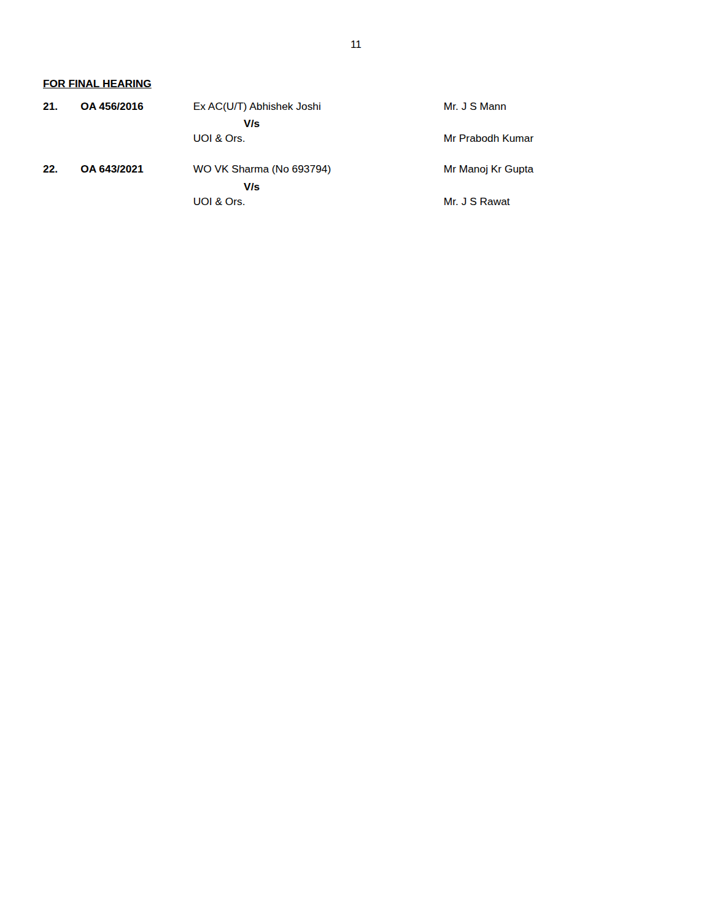11
FOR FINAL HEARING
| 21. | OA 456/2016 | Ex AC(U/T) Abhishek Joshi | Mr. J S Mann |
| | | V/s UOI & Ors. | Mr Prabodh Kumar |
| 22. | OA 643/2021 | WO VK Sharma (No 693794) | Mr Manoj Kr Gupta |
| | | V/s UOI & Ors. | Mr. J S Rawat |